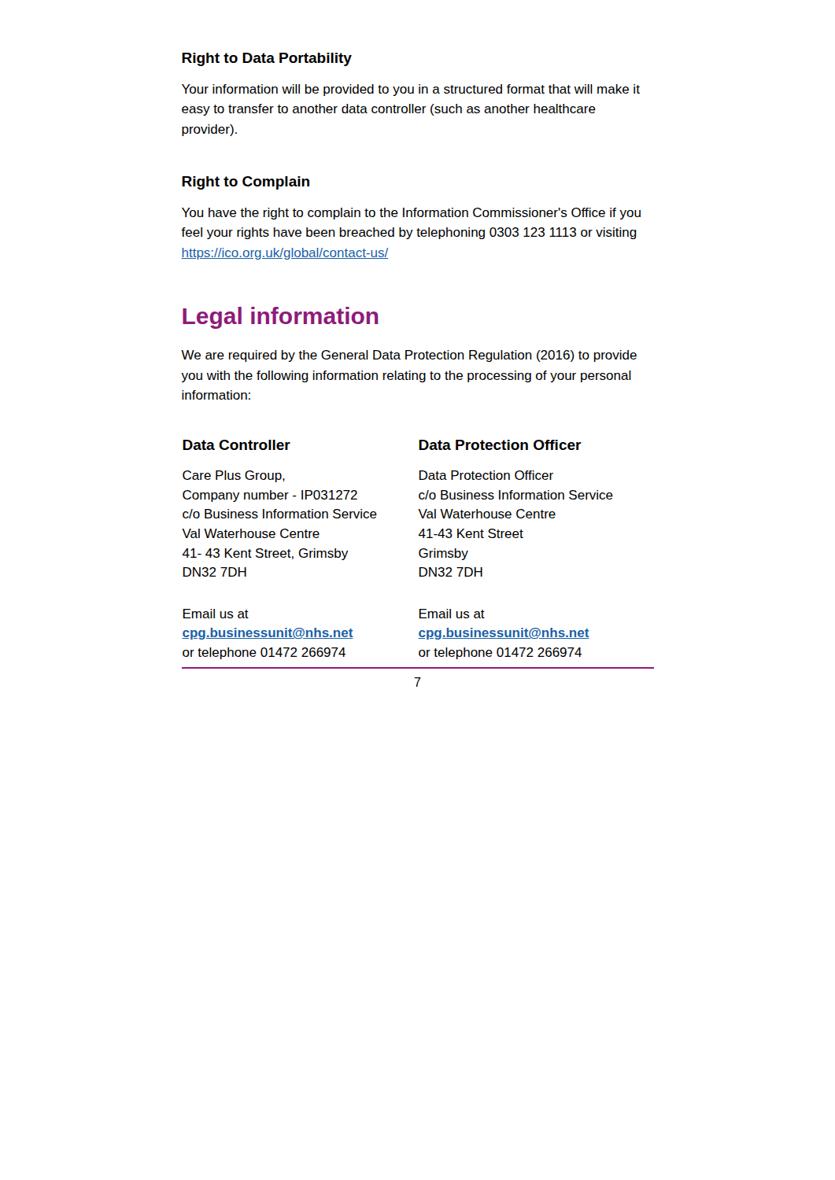Right to Data Portability
Your information will be provided to you in a structured format that will make it easy to transfer to another data controller (such as another healthcare provider).
Right to Complain
You have the right to complain to the Information Commissioner's Office if you feel your rights have been breached by telephoning 0303 123 1113 or visiting https://ico.org.uk/global/contact-us/
Legal information
We are required by the General Data Protection Regulation (2016) to provide you with the following information relating to the processing of your personal information:
| Data Controller | Data Protection Officer |
| --- | --- |
| Care Plus Group, Company number - IP031272 c/o Business Information Service Val Waterhouse Centre 41- 43 Kent Street, Grimsby DN32 7DH Email us at cpg.businessunit@nhs.net or telephone 01472 266974 | Data Protection Officer c/o Business Information Service Val Waterhouse Centre 41-43 Kent Street Grimsby DN32 7DH Email us at cpg.businessunit@nhs.net or telephone 01472 266974 |
7